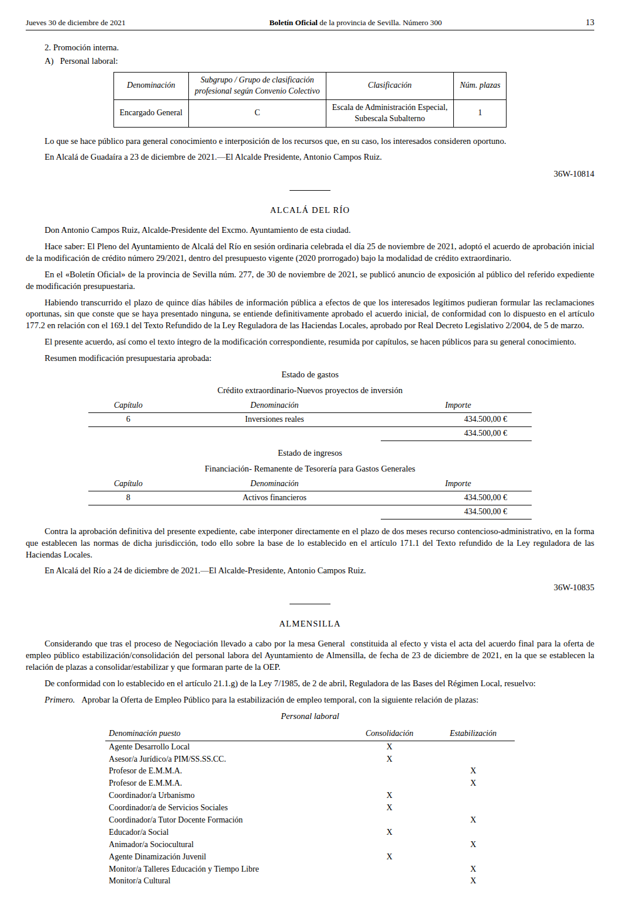Jueves 30 de diciembre de 2021
Boletín Oficial de la provincia de Sevilla. Número 300
13
2. Promoción interna.
A) Personal laboral:
| Denominación | Subgrupo / Grupo de clasificación profesional según Convenio Colectivo | Clasificación | Núm. plazas |
| --- | --- | --- | --- |
| Encargado General | C | Escala de Administración Especial, Subescala Subalterno | 1 |
Lo que se hace público para general conocimiento e interposición de los recursos que, en su caso, los interesados consideren oportuno.
En Alcalá de Guadaíra a 23 de diciembre de 2021.—El Alcalde Presidente, Antonio Campos Ruiz.
36W-10814
ALCALÁ DEL RÍO
Don Antonio Campos Ruiz, Alcalde-Presidente del Excmo. Ayuntamiento de esta ciudad.
Hace saber: El Pleno del Ayuntamiento de Alcalá del Río en sesión ordinaria celebrada el día 25 de noviembre de 2021, adoptó el acuerdo de aprobación inicial de la modificación de crédito número 29/2021, dentro del presupuesto vigente (2020 prorrogado) bajo la modalidad de crédito extraordinario.
En el «Boletín Oficial» de la provincia de Sevilla núm. 277, de 30 de noviembre de 2021, se publicó anuncio de exposición al público del referido expediente de modificación presupuestaria.
Habiendo transcurrido el plazo de quince días hábiles de información pública a efectos de que los interesados legítimos pudieran formular las reclamaciones oportunas, sin que conste que se haya presentado ninguna, se entiende definitivamente aprobado el acuerdo inicial, de conformidad con lo dispuesto en el artículo 177.2 en relación con el 169.1 del Texto Refundido de la Ley Reguladora de las Haciendas Locales, aprobado por Real Decreto Legislativo 2/2004, de 5 de marzo.
El presente acuerdo, así como el texto íntegro de la modificación correspondiente, resumida por capítulos, se hacen públicos para su general conocimiento.
Resumen modificación presupuestaria aprobada:
Estado de gastos
Crédito extraordinario-Nuevos proyectos de inversión
| Capítulo | Denominación | Importe |
| --- | --- | --- |
| 6 | Inversiones reales | 434.500,00 € |
| | | 434.500,00 € |
Estado de ingresos
Financiación- Remanente de Tesorería para Gastos Generales
| Capítulo | Denominación | Importe |
| --- | --- | --- |
| 8 | Activos financieros | 434.500,00 € |
| | | 434.500,00 € |
Contra la aprobación definitiva del presente expediente, cabe interponer directamente en el plazo de dos meses recurso contencioso-administrativo, en la forma que establecen las normas de dicha jurisdicción, todo ello sobre la base de lo establecido en el artículo 171.1 del Texto refundido de la Ley reguladora de las Haciendas Locales.
En Alcalá del Río a 24 de diciembre de 2021.—El Alcalde-Presidente, Antonio Campos Ruiz.
36W-10835
ALMENSILLA
Considerando que tras el proceso de Negociación llevado a cabo por la mesa General constituida al efecto y vista el acta del acuerdo final para la oferta de empleo público estabilización/consolidación del personal labora del Ayuntamiento de Almensilla, de fecha de 23 de diciembre de 2021, en la que se establecen la relación de plazas a consolidar/estabilizar y que formaran parte de la OEP.
De conformidad con lo establecido en el artículo 21.1.g) de la Ley 7/1985, de 2 de abril, Reguladora de las Bases del Régimen Local, resuelvo:
Primero. Aprobar la Oferta de Empleo Público para la estabilización de empleo temporal, con la siguiente relación de plazas:
Personal laboral
| Denominación puesto | Consolidación | Estabilización |
| --- | --- | --- |
| Agente Desarrollo Local | X | |
| Asesor/a Jurídico/a PIM/SS.SS.CC. | X | |
| Profesor de E.M.M.A. | | X |
| Profesor de E.M.M.A. | | X |
| Coordinador/a Urbanismo | X | |
| Coordinador/a de Servicios Sociales | X | |
| Coordinador/a Tutor Docente Formación | | X |
| Educador/a Social | X | |
| Animador/a Sociocultural | | X |
| Agente Dinamización Juvenil | X | |
| Monitor/a Talleres Educación y Tiempo Libre | | X |
| Monitor/a Cultural | | X |